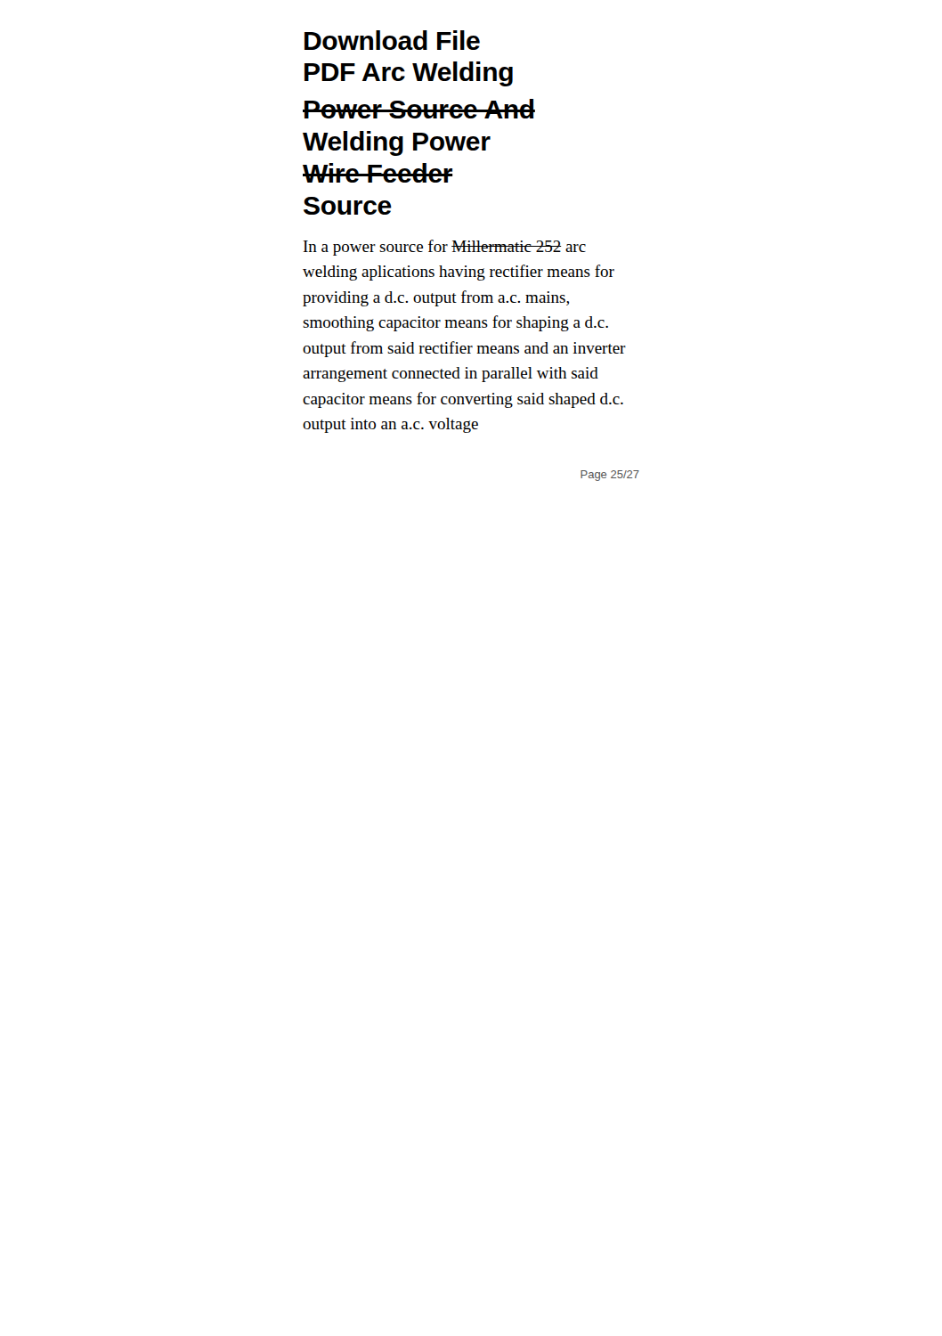Download File PDF Arc Welding
Power Source And
Welding Power
Wire Feeder
Source
In a power source for Millermatic 252 arc welding aplications having rectifier means for providing a d.c. output from a.c. mains, smoothing capacitor means for shaping a d.c. output from said rectifier means and an inverter arrangement connected in parallel with said capacitor means for converting said shaped d.c. output into an a.c. voltage
Page 25/27